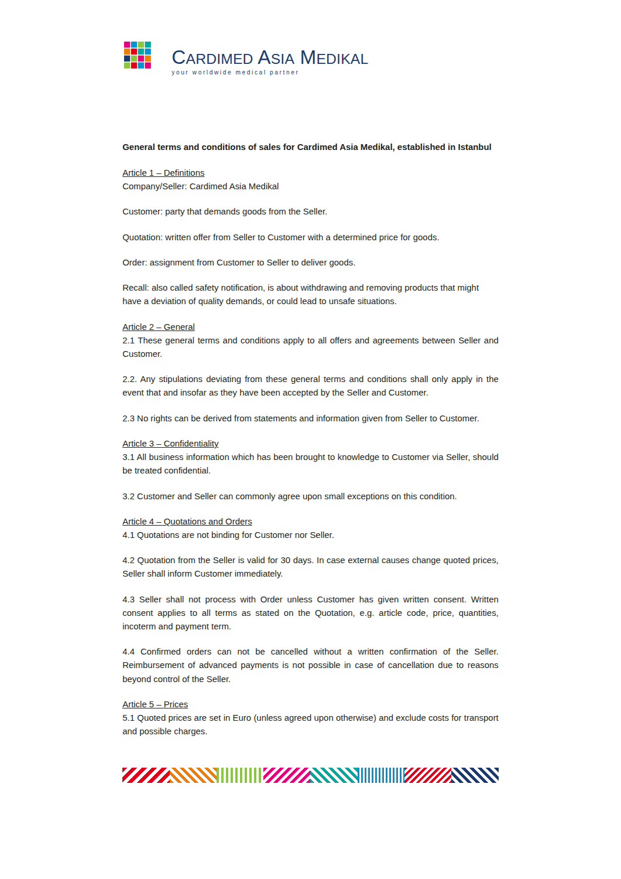CARDIMED ASIA MEDIKAL your worldwide medical partner
General terms and conditions of sales for Cardimed Asia Medikal, established in Istanbul
Article 1 – Definitions
Company/Seller: Cardimed Asia Medikal
Customer: party that demands goods from the Seller.
Quotation: written offer from Seller to Customer with a determined price for goods.
Order: assignment from Customer to Seller to deliver goods.
Recall: also called safety notification, is about withdrawing and removing products that might have a deviation of quality demands, or could lead to unsafe situations.
Article 2 – General
2.1 These general terms and conditions apply to all offers and agreements between Seller and Customer.
2.2. Any stipulations deviating from these general terms and conditions shall only apply in the event that and insofar as they have been accepted by the Seller and Customer.
2.3 No rights can be derived from statements and information given from Seller to Customer.
Article 3 – Confidentiality
3.1 All business information which has been brought to knowledge to Customer via Seller, should be treated confidential.
3.2 Customer and Seller can commonly agree upon small exceptions on this condition.
Article 4 – Quotations and Orders
4.1 Quotations are not binding for Customer nor Seller.
4.2 Quotation from the Seller is valid for 30 days. In case external causes change quoted prices, Seller shall inform Customer immediately.
4.3 Seller shall not process with Order unless Customer has given written consent. Written consent applies to all terms as stated on the Quotation, e.g. article code, price, quantities, incoterm and payment term.
4.4 Confirmed orders can not be cancelled without a written confirmation of the Seller. Reimbursement of advanced payments is not possible in case of cancellation due to reasons beyond control of the Seller.
Article 5 – Prices
5.1 Quoted prices are set in Euro (unless agreed upon otherwise) and exclude costs for transport and possible charges.